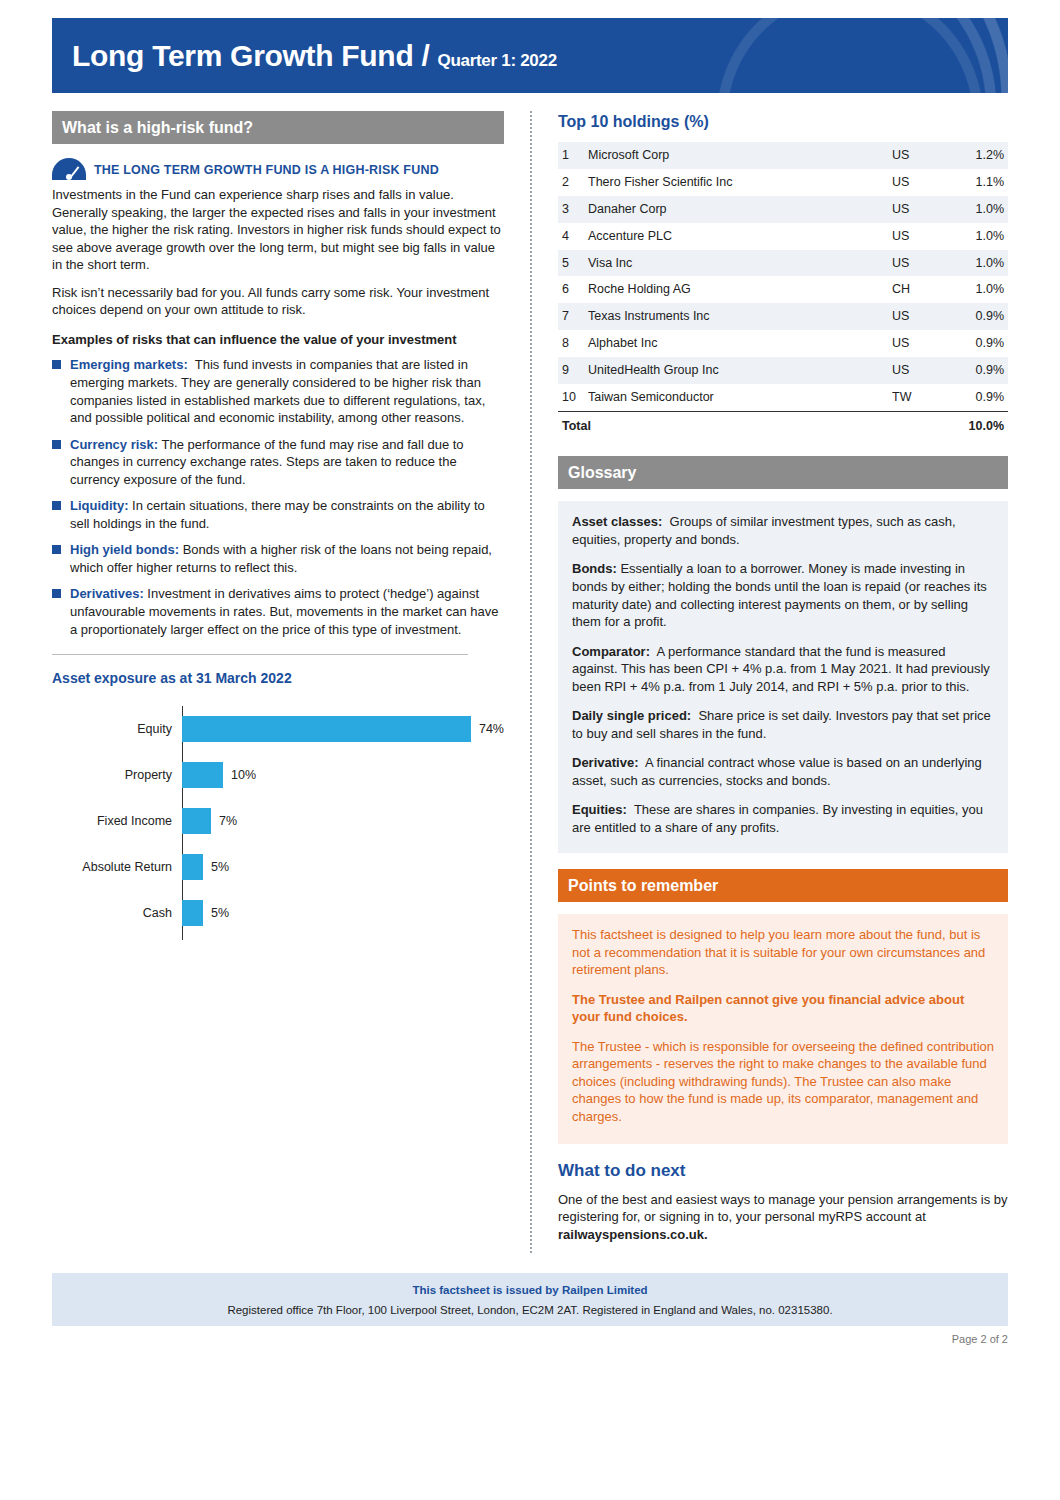Long Term Growth Fund / Quarter 1: 2022
What is a high-risk fund?
THE LONG TERM GROWTH FUND IS A HIGH-RISK FUND
Investments in the Fund can experience sharp rises and falls in value. Generally speaking, the larger the expected rises and falls in your investment value, the higher the risk rating. Investors in higher risk funds should expect to see above average growth over the long term, but might see big falls in value in the short term.
Risk isn’t necessarily bad for you. All funds carry some risk. Your investment choices depend on your own attitude to risk.
Examples of risks that can influence the value of your investment
Emerging markets: This fund invests in companies that are listed in emerging markets. They are generally considered to be higher risk than companies listed in established markets due to different regulations, tax, and possible political and economic instability, among other reasons.
Currency risk: The performance of the fund may rise and fall due to changes in currency exchange rates. Steps are taken to reduce the currency exposure of the fund.
Liquidity: In certain situations, there may be constraints on the ability to sell holdings in the fund.
High yield bonds: Bonds with a higher risk of the loans not being repaid, which offer higher returns to reflect this.
Derivatives: Investment in derivatives aims to protect (‘hedge’) against unfavourable movements in rates. But, movements in the market can have a proportionately larger effect on the price of this type of investment.
Asset exposure as at 31 March 2022
Equity
74%
Property
10%
Fixed Income
7%
Absolute Return
5%
Cash
5%
Top 10 holdings (%)
| 1 | Microsoft Corp | US | 1.2% |
| 2 | Thero Fisher Scientific Inc | US | 1.1% |
| 3 | Danaher Corp | US | 1.0% |
| 4 | Accenture PLC | US | 1.0% |
| 5 | Visa Inc | US | 1.0% |
| 6 | Roche Holding AG | CH | 1.0% |
| 7 | Texas Instruments Inc | US | 0.9% |
| 8 | Alphabet Inc | US | 0.9% |
| 9 | UnitedHealth Group Inc | US | 0.9% |
| 10 | Taiwan Semiconductor | TW | 0.9% |
| Total | 10.0% |
Glossary
Asset classes: Groups of similar investment types, such as cash, equities, property and bonds.
Bonds: Essentially a loan to a borrower. Money is made investing in bonds by either; holding the bonds until the loan is repaid (or reaches its maturity date) and collecting interest payments on them, or by selling them for a profit.
Comparator: A performance standard that the fund is measured against. This has been CPI + 4% p.a. from 1 May 2021. It had previously been RPI + 4% p.a. from 1 July 2014, and RPI + 5% p.a. prior to this.
Daily single priced: Share price is set daily. Investors pay that set price to buy and sell shares in the fund.
Derivative: A financial contract whose value is based on an underlying asset, such as currencies, stocks and bonds.
Equities: These are shares in companies. By investing in equities, you are entitled to a share of any profits.
Points to remember
This factsheet is designed to help you learn more about the fund, but is not a recommendation that it is suitable for your own circumstances and retirement plans.
The Trustee and Railpen cannot give you financial advice about your fund choices.
The Trustee - which is responsible for overseeing the defined contribution arrangements - reserves the right to make changes to the available fund choices (including withdrawing funds). The Trustee can also make changes to how the fund is made up, its comparator, management and charges.
What to do next
One of the best and easiest ways to manage your pension arrangements is by registering for, or signing in to, your personal myRPS account at railwayspensions.co.uk.
This factsheet is issued by Railpen Limited
Registered office 7th Floor, 100 Liverpool Street, London, EC2M 2AT. Registered in England and Wales, no. 02315380.
Page 2 of 2